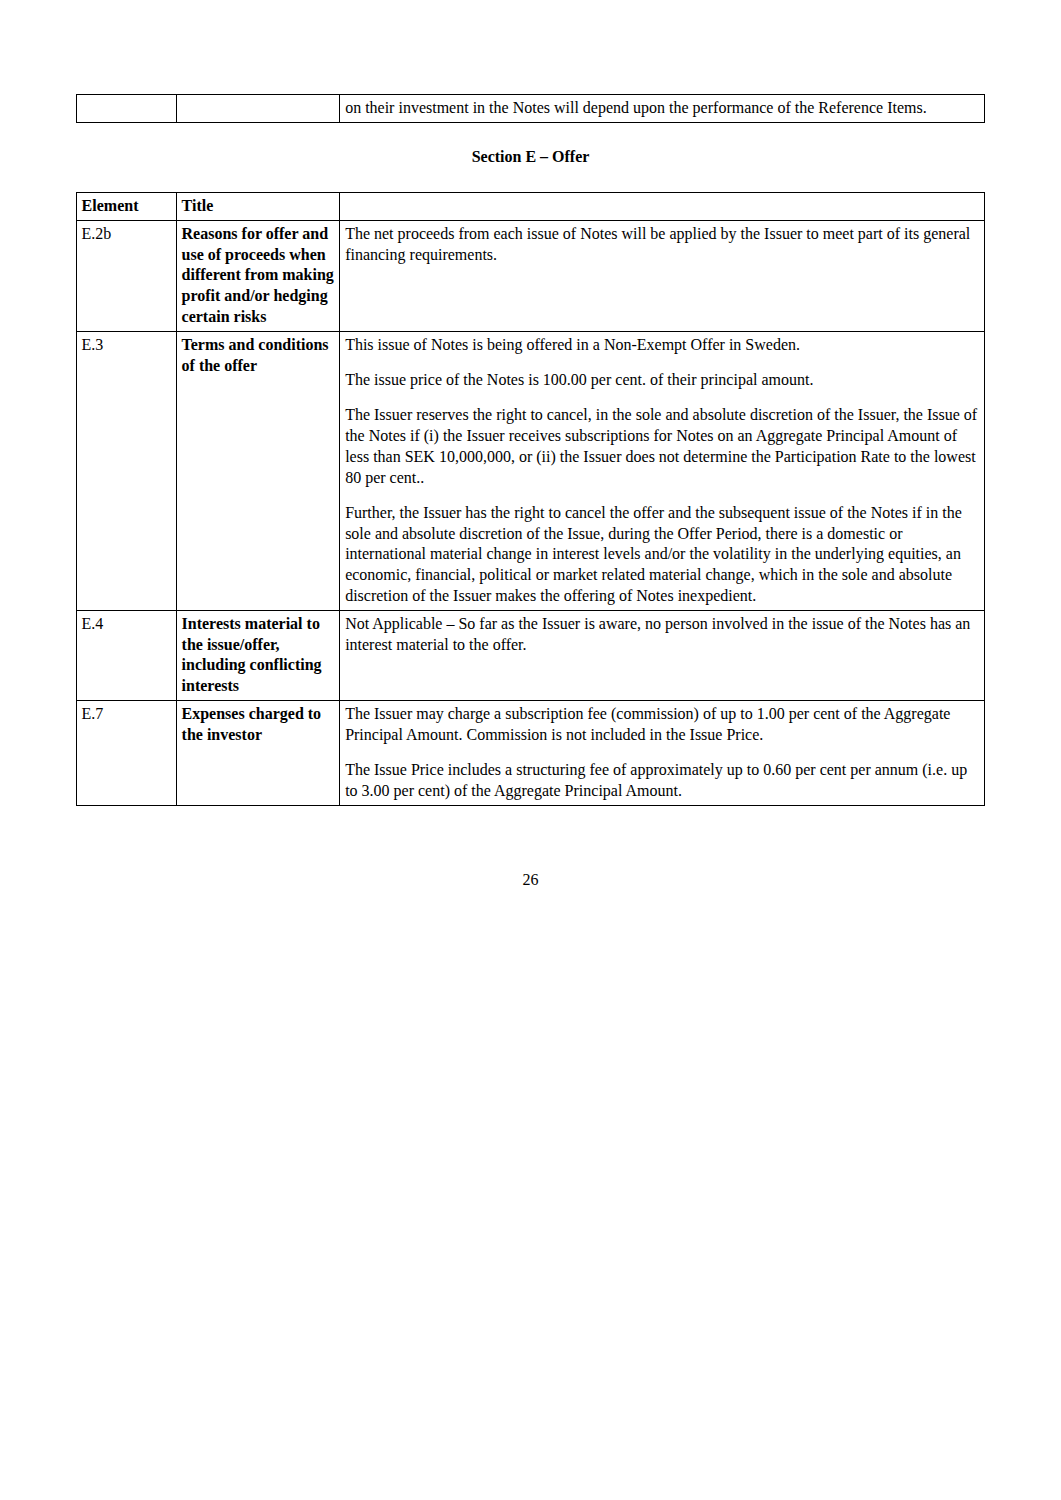| | | on their investment in the Notes will depend upon the performance of the Reference Items. |
Section E – Offer
| Element | Title | |
| E.2b | Reasons for offer and use of proceeds when different from making profit and/or hedging certain risks | The net proceeds from each issue of Notes will be applied by the Issuer to meet part of its general financing requirements. |
| E.3 | Terms and conditions of the offer | This issue of Notes is being offered in a Non-Exempt Offer in Sweden. The issue price of the Notes is 100.00 per cent. of their principal amount. The Issuer reserves the right to cancel, in the sole and absolute discretion of the Issuer, the Issue of the Notes if (i) the Issuer receives subscriptions for Notes on an Aggregate Principal Amount of less than SEK 10,000,000, or (ii) the Issuer does not determine the Participation Rate to the lowest 80 per cent.. Further, the Issuer has the right to cancel the offer and the subsequent issue of the Notes if in the sole and absolute discretion of the Issue, during the Offer Period, there is a domestic or international material change in interest levels and/or the volatility in the underlying equities, an economic, financial, political or market related material change, which in the sole and absolute discretion of the Issuer makes the offering of Notes inexpedient. |
| E.4 | Interests material to the issue/offer, including conflicting interests | Not Applicable – So far as the Issuer is aware, no person involved in the issue of the Notes has an interest material to the offer. |
| E.7 | Expenses charged to the investor | The Issuer may charge a subscription fee (commission) of up to 1.00 per cent of the Aggregate Principal Amount. Commission is not included in the Issue Price. The Issue Price includes a structuring fee of approximately up to 0.60 per cent per annum (i.e. up to 3.00 per cent) of the Aggregate Principal Amount. |
26